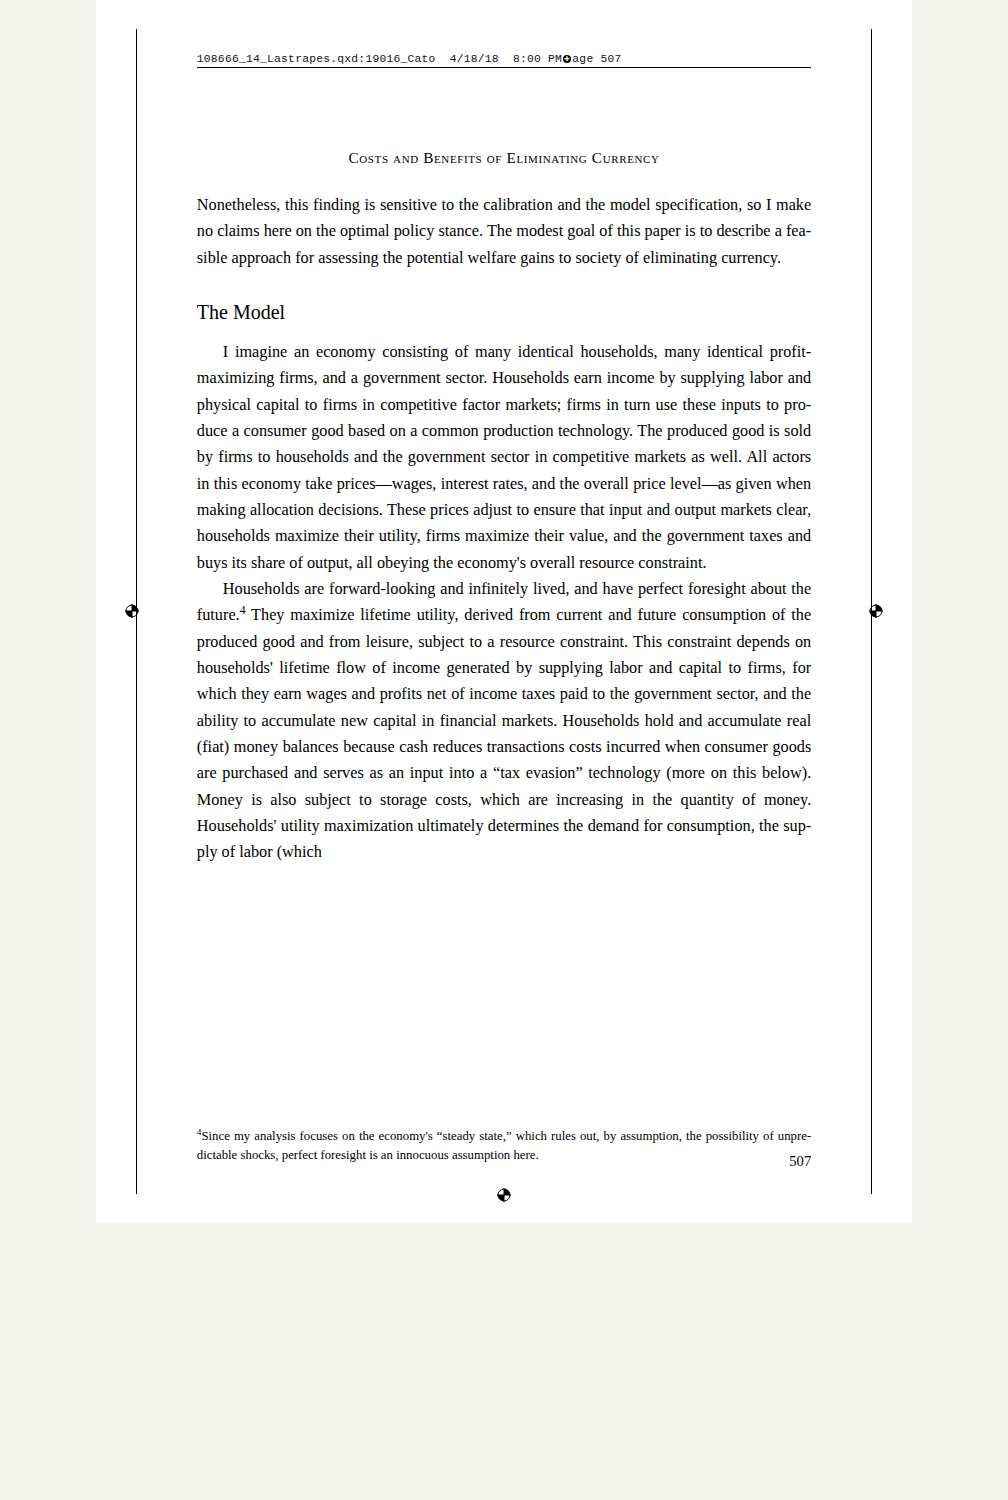108666_14_Lastrapes.qxd:19016_Cato 4/18/18 8:00 PM✚age 507
Costs and Benefits of Eliminating Currency
Nonetheless, this finding is sensitive to the calibration and the model specification, so I make no claims here on the optimal policy stance. The modest goal of this paper is to describe a feasible approach for assessing the potential welfare gains to society of eliminating currency.
The Model
I imagine an economy consisting of many identical households, many identical profit-maximizing firms, and a government sector. Households earn income by supplying labor and physical capital to firms in competitive factor markets; firms in turn use these inputs to produce a consumer good based on a common production technology. The produced good is sold by firms to households and the government sector in competitive markets as well. All actors in this economy take prices—wages, interest rates, and the overall price level—as given when making allocation decisions. These prices adjust to ensure that input and output markets clear, households maximize their utility, firms maximize their value, and the government taxes and buys its share of output, all obeying the economy's overall resource constraint.
Households are forward-looking and infinitely lived, and have perfect foresight about the future.4 They maximize lifetime utility, derived from current and future consumption of the produced good and from leisure, subject to a resource constraint. This constraint depends on households' lifetime flow of income generated by supplying labor and capital to firms, for which they earn wages and profits net of income taxes paid to the government sector, and the ability to accumulate new capital in financial markets. Households hold and accumulate real (fiat) money balances because cash reduces transactions costs incurred when consumer goods are purchased and serves as an input into a “tax evasion” technology (more on this below). Money is also subject to storage costs, which are increasing in the quantity of money. Households' utility maximization ultimately determines the demand for consumption, the supply of labor (which
4Since my analysis focuses on the economy's “steady state,” which rules out, by assumption, the possibility of unpredictable shocks, perfect foresight is an innocuous assumption here.
507